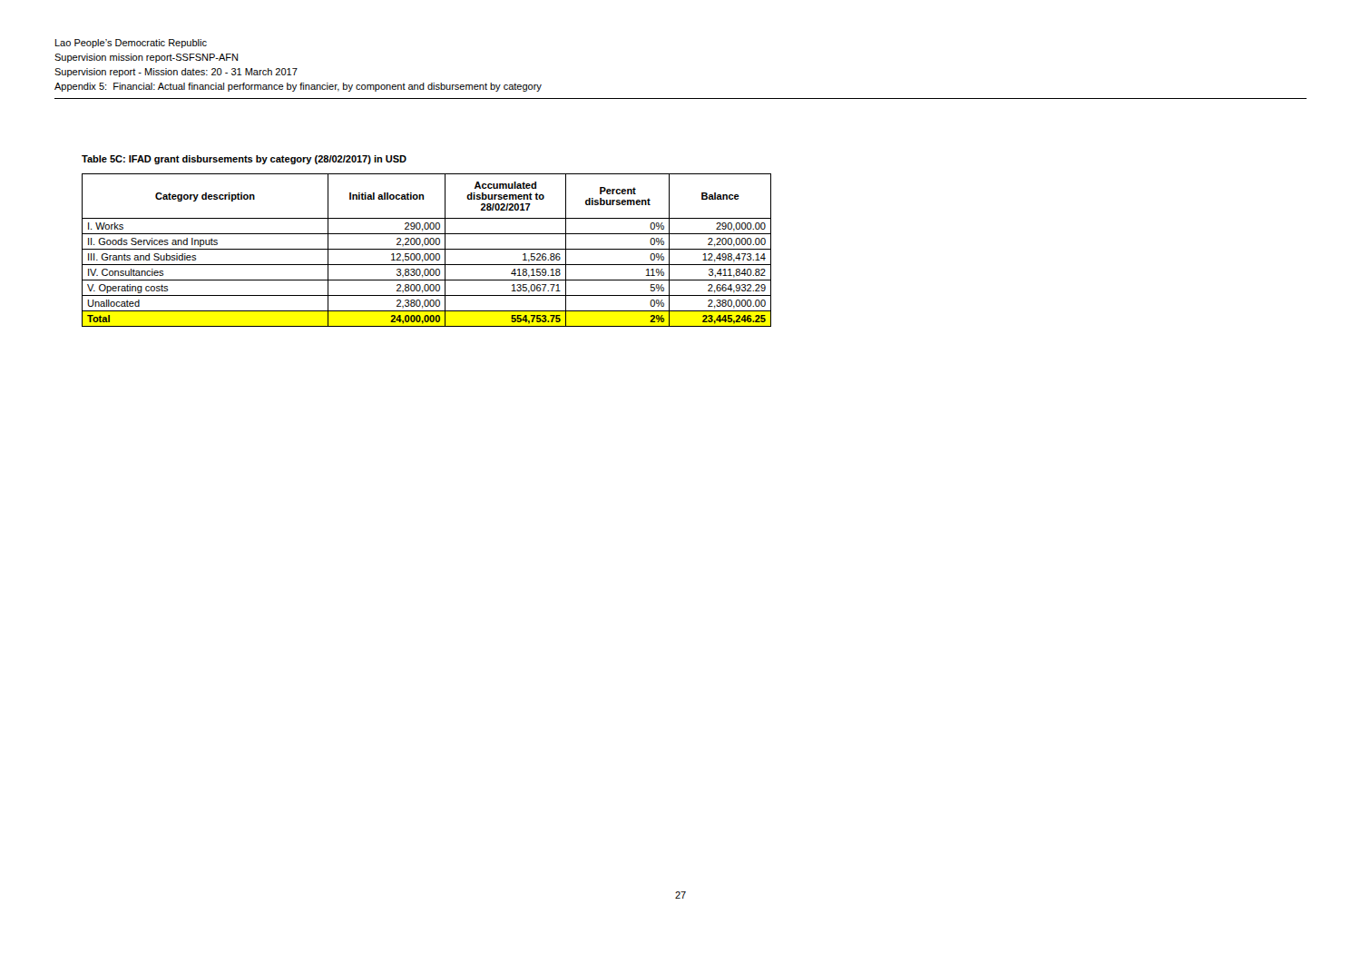Lao People’s Democratic Republic
Supervision mission report-SSFSNP-AFN
Supervision report - Mission dates: 20 - 31 March 2017
Appendix 5: Financial: Actual financial performance by financier, by component and disbursement by category
Table 5C: IFAD grant disbursements by category (28/02/2017) in USD
| Category description | Initial allocation | Accumulated disbursement to 28/02/2017 | Percent disbursement | Balance |
| --- | --- | --- | --- | --- |
| I. Works | 290,000 | | 0% | 290,000.00 |
| II. Goods Services and Inputs | 2,200,000 | | 0% | 2,200,000.00 |
| III. Grants and Subsidies | 12,500,000 | 1,526.86 | 0% | 12,498,473.14 |
| IV. Consultancies | 3,830,000 | 418,159.18 | 11% | 3,411,840.82 |
| V. Operating costs | 2,800,000 | 135,067.71 | 5% | 2,664,932.29 |
| Unallocated | 2,380,000 | | 0% | 2,380,000.00 |
| Total | 24,000,000 | 554,753.75 | 2% | 23,445,246.25 |
27